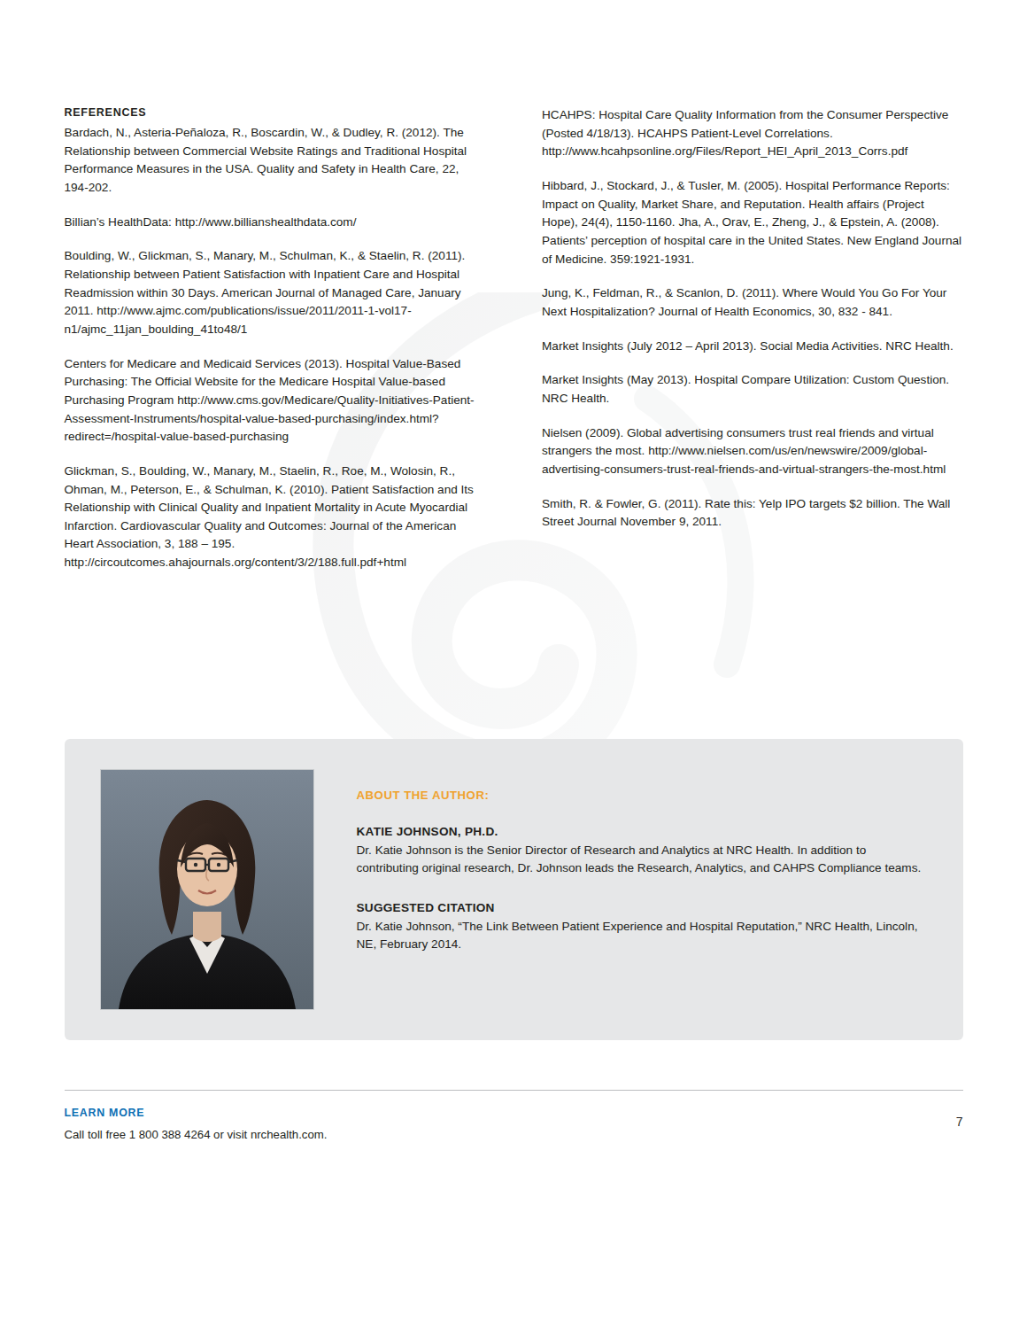References
Bardach, N., Asteria-Peñaloza, R., Boscardin, W., & Dudley, R. (2012). The Relationship between Commercial Website Ratings and Traditional Hospital Performance Measures in the USA. Quality and Safety in Health Care, 22, 194-202.
Billian’s HealthData: http://www.billianshealthdata.com/
Boulding, W., Glickman, S., Manary, M., Schulman, K., & Staelin, R. (2011). Relationship between Patient Satisfaction with Inpatient Care and Hospital Readmission within 30 Days. American Journal of Managed Care, January 2011. http://www.ajmc.com/publications/issue/2011/2011-1-vol17-n1/ajmc_11jan_boulding_41to48/1
Centers for Medicare and Medicaid Services (2013). Hospital Value-Based Purchasing: The Official Website for the Medicare Hospital Value-based Purchasing Program http://www.cms.gov/Medicare/Quality-Initiatives-Patient-Assessment-Instruments/hospital-value-based-purchasing/index.html?redirect=/hospital-value-based-purchasing
Glickman, S., Boulding, W., Manary, M., Staelin, R., Roe, M., Wolosin, R., Ohman, M., Peterson, E., & Schulman, K. (2010). Patient Satisfaction and Its Relationship with Clinical Quality and Inpatient Mortality in Acute Myocardial Infarction. Cardiovascular Quality and Outcomes: Journal of the American Heart Association, 3, 188 – 195. http://circoutcomes.ahajournals.org/content/3/2/188.full.pdf+html
HCAHPS: Hospital Care Quality Information from the Consumer Perspective (Posted 4/18/13). HCAHPS Patient-Level Correlations. http://www.hcahpsonline.org/Files/Report_HEI_April_2013_Corrs.pdf
Hibbard, J., Stockard, J., & Tusler, M. (2005). Hospital Performance Reports: Impact on Quality, Market Share, and Reputation. Health affairs (Project Hope), 24(4), 1150-1160. Jha, A., Orav, E., Zheng, J., & Epstein, A. (2008). Patients’ perception of hospital care in the United States. New England Journal of Medicine. 359:1921-1931.
Jung, K., Feldman, R., & Scanlon, D. (2011). Where Would You Go For Your Next Hospitalization? Journal of Health Economics, 30, 832 - 841.
Market Insights (July 2012 – April 2013). Social Media Activities. NRC Health.
Market Insights (May 2013). Hospital Compare Utilization: Custom Question. NRC Health.
Nielsen (2009). Global advertising consumers trust real friends and virtual strangers the most. http://www.nielsen.com/us/en/newswire/2009/global-advertising-consumers-trust-real-friends-and-virtual-strangers-the-most.html
Smith, R. & Fowler, G. (2011). Rate this: Yelp IPO targets $2 billion. The Wall Street Journal November 9, 2011.
About the Author:
Katie Johnson, Ph.D.
Dr. Katie Johnson is the Senior Director of Research and Analytics at NRC Health. In addition to contributing original research, Dr. Johnson leads the Research, Analytics, and CAHPS Compliance teams.
Suggested Citation
Dr. Katie Johnson, “The Link Between Patient Experience and Hospital Reputation,” NRC Health, Lincoln, NE, February 2014.
Learn more
Call toll free 1 800 388 4264 or visit nrchealth.com.
7